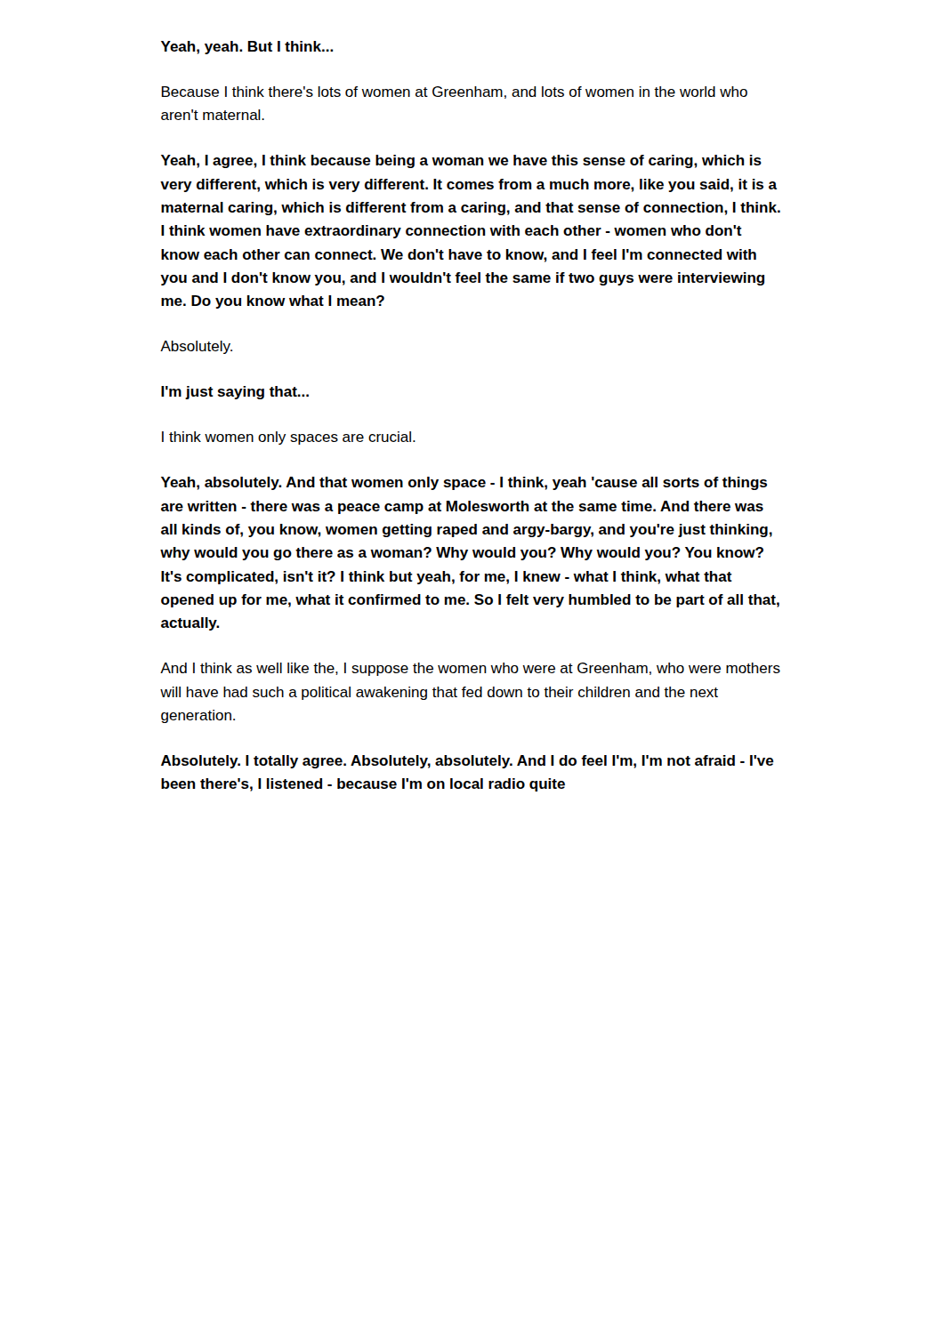Yeah, yeah. But I think...
Because I think there's lots of women at Greenham, and lots of women in the world who aren't maternal.
Yeah, I agree, I think because being a woman we have this sense of caring, which is very different, which is very different. It comes from a much more, like you said, it is a maternal caring, which is different from a caring, and that sense of connection, I think. I think women have extraordinary connection with each other - women who don't know each other can connect. We don't have to know, and I feel I'm connected with you and I don't know you, and I wouldn't feel the same if two guys were interviewing me. Do you know what I mean?
Absolutely.
I'm just saying that...
I think women only spaces are crucial.
Yeah, absolutely. And that women only space - I think, yeah 'cause all sorts of things are written - there was a peace camp at Molesworth at the same time. And there was all kinds of, you know, women getting raped and argy-bargy, and you're just thinking, why would you go there as a woman? Why would you? Why would you? You know? It's complicated, isn't it? I think but yeah, for me, I knew - what I think, what that opened up for me, what it confirmed to me. So I felt very humbled to be part of all that, actually.
And I think as well like the, I suppose the women who were at Greenham, who were mothers will have had such a political awakening that fed down to their children and the next generation.
Absolutely. I totally agree. Absolutely, absolutely. And I do feel I'm, I'm not afraid - I've been there's, I listened - because I'm on local radio quite